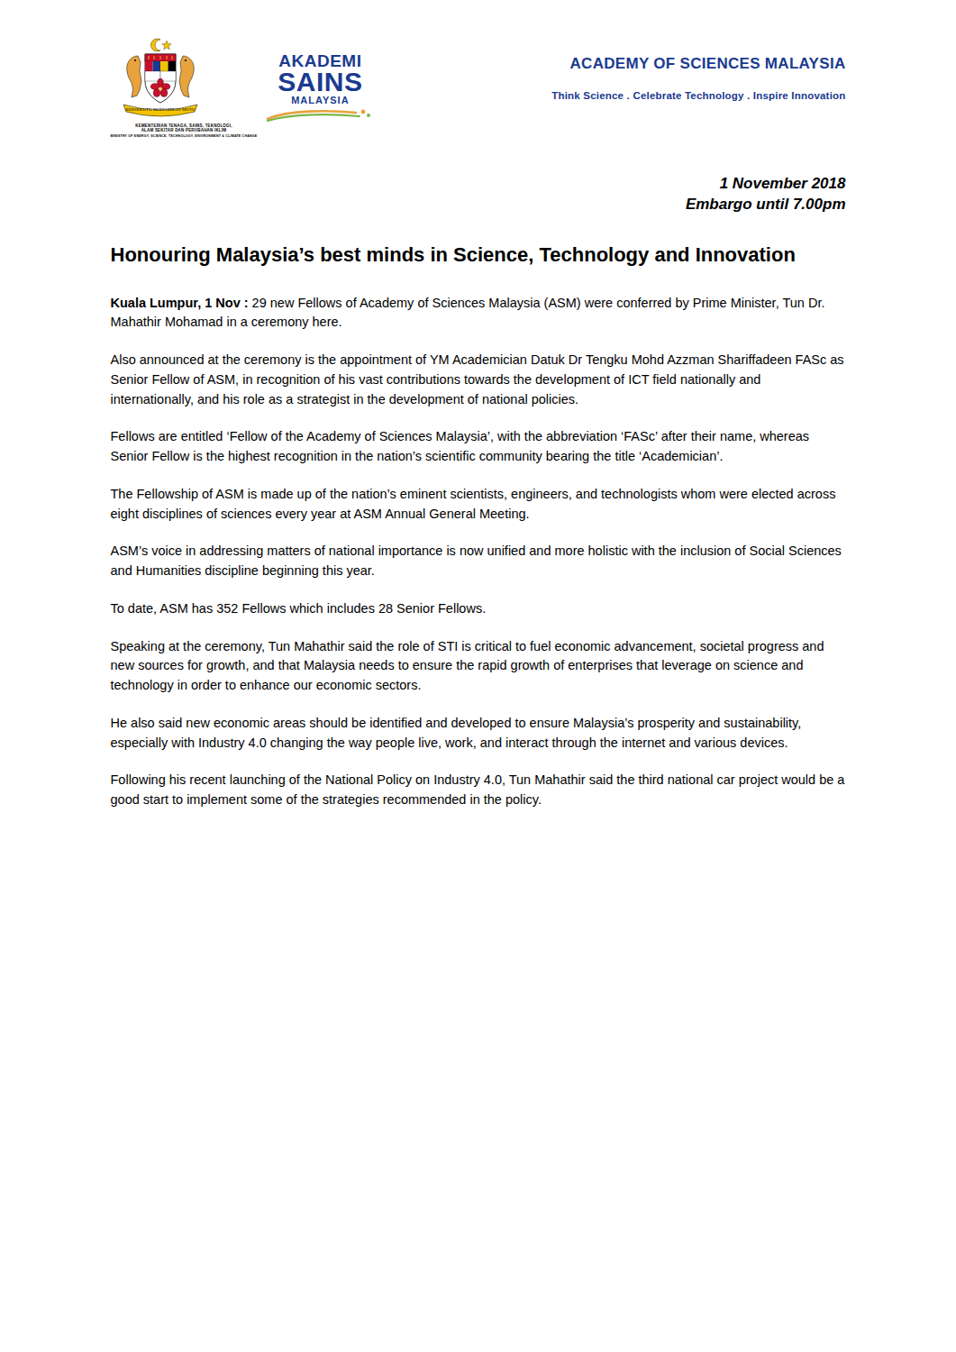BERSEKUTU BERTAMBAH MUTU
KEMENTERIAN TENAGA, SAINS, TEKNOLOGI,
ALAM SEKITAR DAN PERUBAHAN IKLIM
MINISTRY OF ENERGY, SCIENCE, TECHNOLOGY, ENVIRONMENT & CLIMATE CHANGE
AKADEMI
SAINS
MALAYSIA
ACADEMY OF SCIENCES MALAYSIA
Think Science . Celebrate Technology . Inspire Innovation
1 November 2018
Embargo until 7.00pm
Honouring Malaysia’s best minds in Science, Technology and Innovation
Kuala Lumpur, 1 Nov : 29 new Fellows of Academy of Sciences Malaysia (ASM) were conferred by Prime Minister, Tun Dr. Mahathir Mohamad in a ceremony here.
Also announced at the ceremony is the appointment of YM Academician Datuk Dr Tengku Mohd Azzman Shariffadeen FASc as Senior Fellow of ASM, in recognition of his vast contributions towards the development of ICT field nationally and internationally, and his role as a strategist in the development of national policies.
Fellows are entitled ‘Fellow of the Academy of Sciences Malaysia’, with the abbreviation ‘FASc’ after their name, whereas Senior Fellow is the highest recognition in the nation’s scientific community bearing the title ‘Academician’.
The Fellowship of ASM is made up of the nation’s eminent scientists, engineers, and technologists whom were elected across eight disciplines of sciences every year at ASM Annual General Meeting.
ASM’s voice in addressing matters of national importance is now unified and more holistic with the inclusion of Social Sciences and Humanities discipline beginning this year.
To date, ASM has 352 Fellows which includes 28 Senior Fellows.
Speaking at the ceremony, Tun Mahathir said the role of STI is critical to fuel economic advancement, societal progress and new sources for growth, and that Malaysia needs to ensure the rapid growth of enterprises that leverage on science and technology in order to enhance our economic sectors.
He also said new economic areas should be identified and developed to ensure Malaysia’s prosperity and sustainability, especially with Industry 4.0 changing the way people live, work, and interact through the internet and various devices.
Following his recent launching of the National Policy on Industry 4.0, Tun Mahathir said the third national car project would be a good start to implement some of the strategies recommended in the policy.